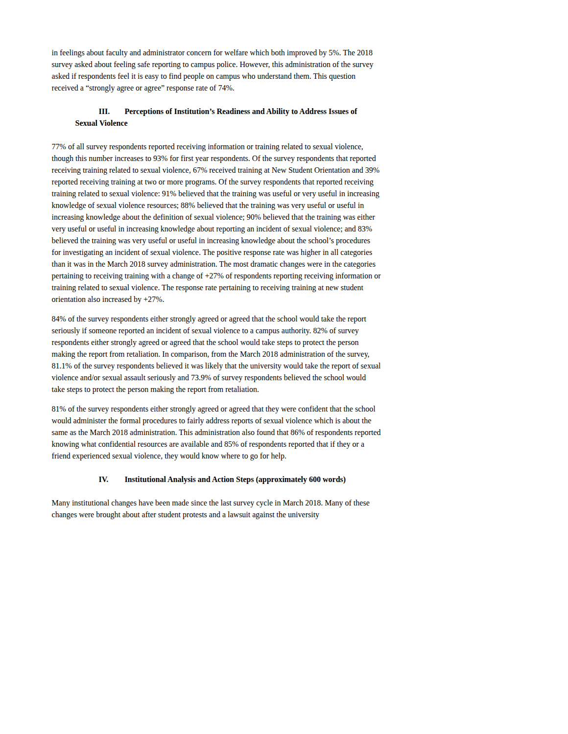in feelings about faculty and administrator concern for welfare which both improved by 5%. The 2018 survey asked about feeling safe reporting to campus police. However, this administration of the survey asked if respondents feel it is easy to find people on campus who understand them. This question received a “strongly agree or agree” response rate of 74%.
III. Perceptions of Institution’s Readiness and Ability to Address Issues of Sexual Violence
77% of all survey respondents reported receiving information or training related to sexual violence, though this number increases to 93% for first year respondents. Of the survey respondents that reported receiving training related to sexual violence, 67% received training at New Student Orientation and 39% reported receiving training at two or more programs. Of the survey respondents that reported receiving training related to sexual violence: 91% believed that the training was useful or very useful in increasing knowledge of sexual violence resources; 88% believed that the training was very useful or useful in increasing knowledge about the definition of sexual violence; 90% believed that the training was either very useful or useful in increasing knowledge about reporting an incident of sexual violence; and 83% believed the training was very useful or useful in increasing knowledge about the school’s procedures for investigating an incident of sexual violence. The positive response rate was higher in all categories than it was in the March 2018 survey administration. The most dramatic changes were in the categories pertaining to receiving training with a change of +27% of respondents reporting receiving information or training related to sexual violence. The response rate pertaining to receiving training at new student orientation also increased by +27%.
84% of the survey respondents either strongly agreed or agreed that the school would take the report seriously if someone reported an incident of sexual violence to a campus authority. 82% of survey respondents either strongly agreed or agreed that the school would take steps to protect the person making the report from retaliation. In comparison, from the March 2018 administration of the survey, 81.1% of the survey respondents believed it was likely that the university would take the report of sexual violence and/or sexual assault seriously and 73.9% of survey respondents believed the school would take steps to protect the person making the report from retaliation.
81% of the survey respondents either strongly agreed or agreed that they were confident that the school would administer the formal procedures to fairly address reports of sexual violence which is about the same as the March 2018 administration. This administration also found that 86% of respondents reported knowing what confidential resources are available and 85% of respondents reported that if they or a friend experienced sexual violence, they would know where to go for help.
IV. Institutional Analysis and Action Steps (approximately 600 words)
Many institutional changes have been made since the last survey cycle in March 2018. Many of these changes were brought about after student protests and a lawsuit against the university